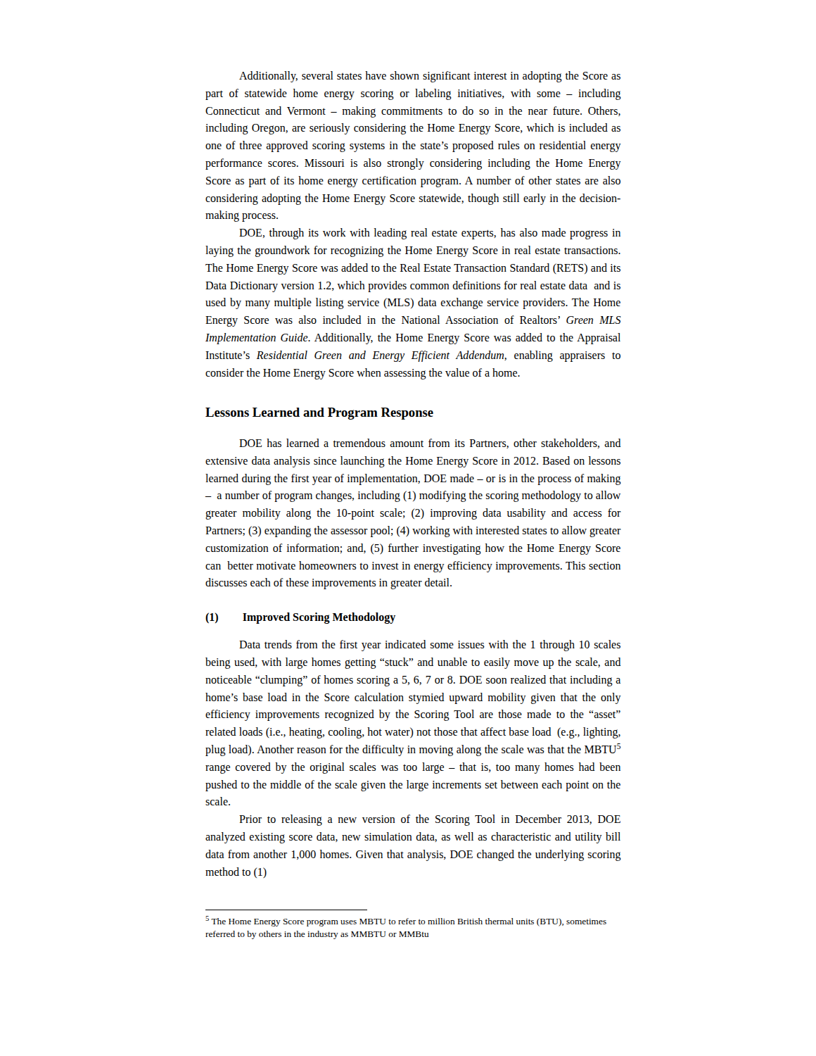Additionally, several states have shown significant interest in adopting the Score as part of statewide home energy scoring or labeling initiatives, with some – including Connecticut and Vermont – making commitments to do so in the near future. Others, including Oregon, are seriously considering the Home Energy Score, which is included as one of three approved scoring systems in the state’s proposed rules on residential energy performance scores. Missouri is also strongly considering including the Home Energy Score as part of its home energy certification program. A number of other states are also considering adopting the Home Energy Score statewide, though still early in the decision-making process.
DOE, through its work with leading real estate experts, has also made progress in laying the groundwork for recognizing the Home Energy Score in real estate transactions. The Home Energy Score was added to the Real Estate Transaction Standard (RETS) and its Data Dictionary version 1.2, which provides common definitions for real estate data and is used by many multiple listing service (MLS) data exchange service providers. The Home Energy Score was also included in the National Association of Realtors’ Green MLS Implementation Guide. Additionally, the Home Energy Score was added to the Appraisal Institute’s Residential Green and Energy Efficient Addendum, enabling appraisers to consider the Home Energy Score when assessing the value of a home.
Lessons Learned and Program Response
DOE has learned a tremendous amount from its Partners, other stakeholders, and extensive data analysis since launching the Home Energy Score in 2012. Based on lessons learned during the first year of implementation, DOE made – or is in the process of making – a number of program changes, including (1) modifying the scoring methodology to allow greater mobility along the 10-point scale; (2) improving data usability and access for Partners; (3) expanding the assessor pool; (4) working with interested states to allow greater customization of information; and, (5) further investigating how the Home Energy Score can better motivate homeowners to invest in energy efficiency improvements. This section discusses each of these improvements in greater detail.
(1) Improved Scoring Methodology
Data trends from the first year indicated some issues with the 1 through 10 scales being used, with large homes getting “stuck” and unable to easily move up the scale, and noticeable “clumping” of homes scoring a 5, 6, 7 or 8. DOE soon realized that including a home’s base load in the Score calculation stymied upward mobility given that the only efficiency improvements recognized by the Scoring Tool are those made to the “asset” related loads (i.e., heating, cooling, hot water) not those that affect base load (e.g., lighting, plug load). Another reason for the difficulty in moving along the scale was that the MBTU5 range covered by the original scales was too large – that is, too many homes had been pushed to the middle of the scale given the large increments set between each point on the scale.
Prior to releasing a new version of the Scoring Tool in December 2013, DOE analyzed existing score data, new simulation data, as well as characteristic and utility bill data from another 1,000 homes. Given that analysis, DOE changed the underlying scoring method to (1)
5 The Home Energy Score program uses MBTU to refer to million British thermal units (BTU), sometimes referred to by others in the industry as MMBTU or MMBtu